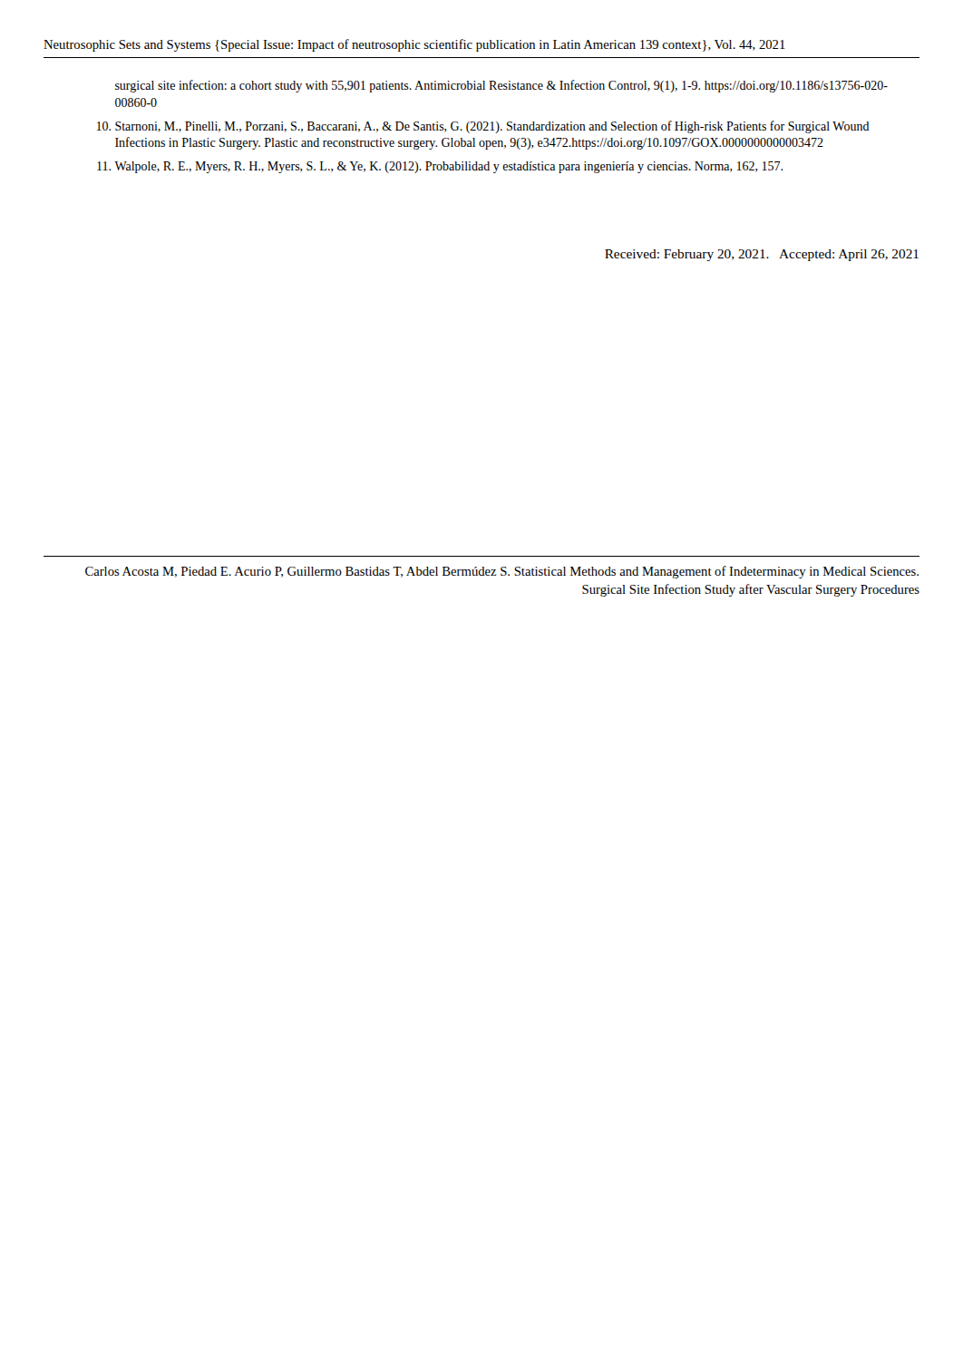Neutrosophic Sets and Systems {Special Issue: Impact of neutrosophic scientific publication in Latin American 139 context}, Vol. 44, 2021
surgical site infection: a cohort study with 55,901 patients. Antimicrobial Resistance & Infection Control, 9(1), 1-9. https://doi.org/10.1186/s13756-020-00860-0
Starnoni, M., Pinelli, M., Porzani, S., Baccarani, A., & De Santis, G. (2021). Standardization and Selection of High-risk Patients for Surgical Wound Infections in Plastic Surgery. Plastic and reconstructive surgery. Global open, 9(3), e3472.https://doi.org/10.1097/GOX.0000000000003472
Walpole, R. E., Myers, R. H., Myers, S. L., & Ye, K. (2012). Probabilidad y estadística para ingeniería y ciencias. Norma, 162, 157.
Received: February 20, 2021. Accepted: April 26, 2021
Carlos Acosta M, Piedad E. Acurio P, Guillermo Bastidas T, Abdel Bermúdez S. Statistical Methods and Management of Indeterminacy in Medical Sciences. Surgical Site Infection Study after Vascular Surgery Procedures